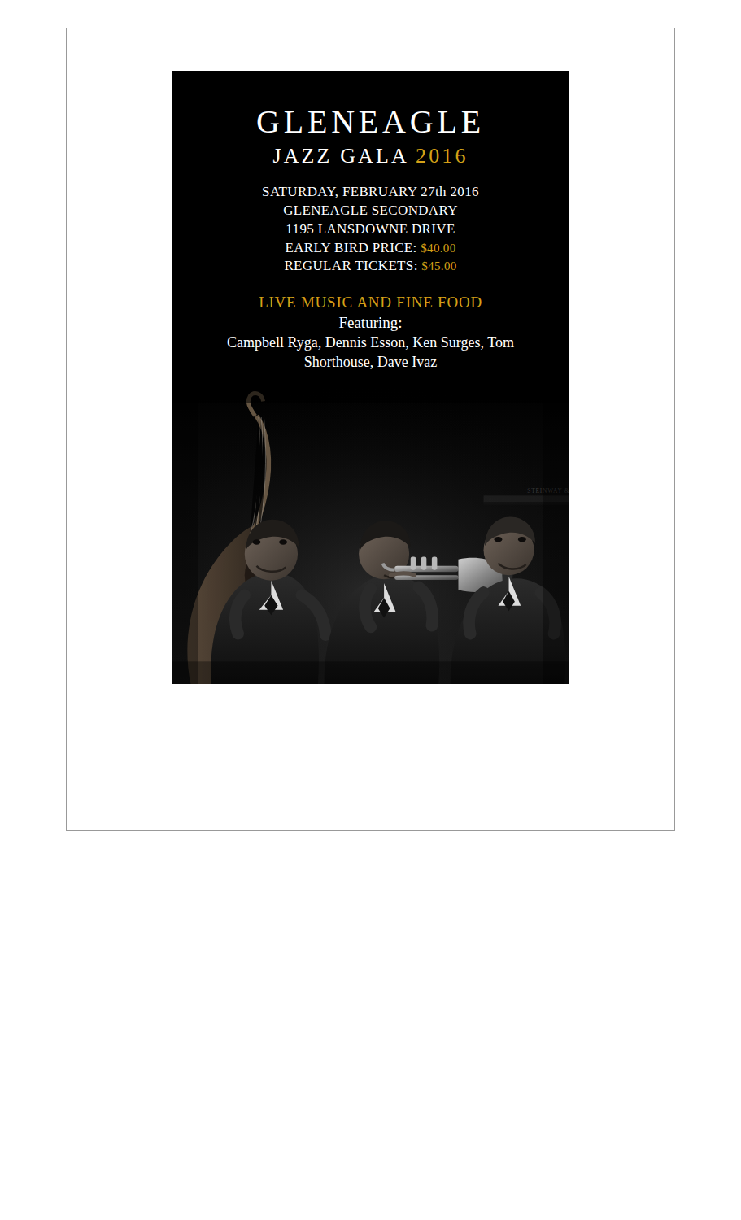GLENEAGLE
JAZZ GALA 2016
SATURDAY, FEBRUARY 27th 2016 GLENEAGLE SECONDARY 1195 LANSDOWNE DRIVE EARLY BIRD PRICE: $40.00 REGULAR TICKETS: $45.00
LIVE MUSIC AND FINE FOOD
Featuring:
Campbell Ryga, Dennis Esson, Ken Surges, Tom Shorthouse, Dave Ivaz
STEINWAY & SONS